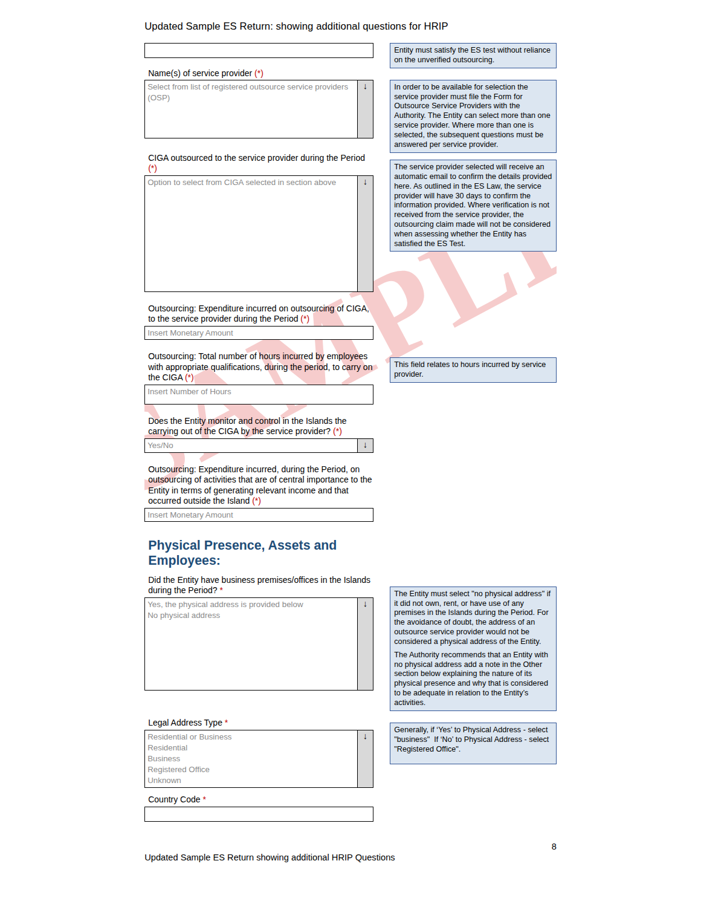SAMPLE
Updated Sample ES Return: showing additional questions for HRIP
Entity must satisfy the ES test without reliance on the unverified outsourcing.
Name(s) of service provider (*)
Select from list of registered outsource service providers (OSP)
↓
In order to be available for selection the service provider must file the Form for Outsource Service Providers with the Authority. The Entity can select more than one service provider. Where more than one is selected, the subsequent questions must be answered per service provider.
CIGA outsourced to the service provider during the Period (*)
Option to select from CIGA selected in section above
↓
The service provider selected will receive an automatic email to confirm the details provided here. As outlined in the ES Law, the service provider will have 30 days to confirm the information provided. Where verification is not received from the service provider, the outsourcing claim made will not be considered when assessing whether the Entity has satisfied the ES Test.
Outsourcing: Expenditure incurred on outsourcing of CIGA, to the service provider during the Period (*)
Insert Monetary Amount
Outsourcing: Total number of hours incurred by employees with appropriate qualifications, during the period, to carry on the CIGA (*)
Insert Number of Hours
This field relates to hours incurred by service provider.
Does the Entity monitor and control in the Islands the carrying out of the CIGA by the service provider? (*)
Yes/No
↓
Outsourcing: Expenditure incurred, during the Period, on outsourcing of activities that are of central importance to the Entity in terms of generating relevant income and that occurred outside the Island (*)
Insert Monetary Amount
Physical Presence, Assets and Employees:
Did the Entity have business premises/offices in the Islands during the Period? *
Yes, the physical address is provided below
No physical address
↓
The Entity must select "no physical address" if it did not own, rent, or have use of any premises in the Islands during the Period. For the avoidance of doubt, the address of an outsource service provider would not be considered a physical address of the Entity.
The Authority recommends that an Entity with no physical address add a note in the Other section below explaining the nature of its physical presence and why that is considered to be adequate in relation to the Entity’s activities.
Legal Address Type *
Residential or Business
Residential
Business
Registered Office
Unknown
↓
Generally, if ‘Yes’ to Physical Address - select "business" If ‘No’ to Physical Address - select "Registered Office".
Country Code *
8
Updated Sample ES Return showing additional HRIP Questions